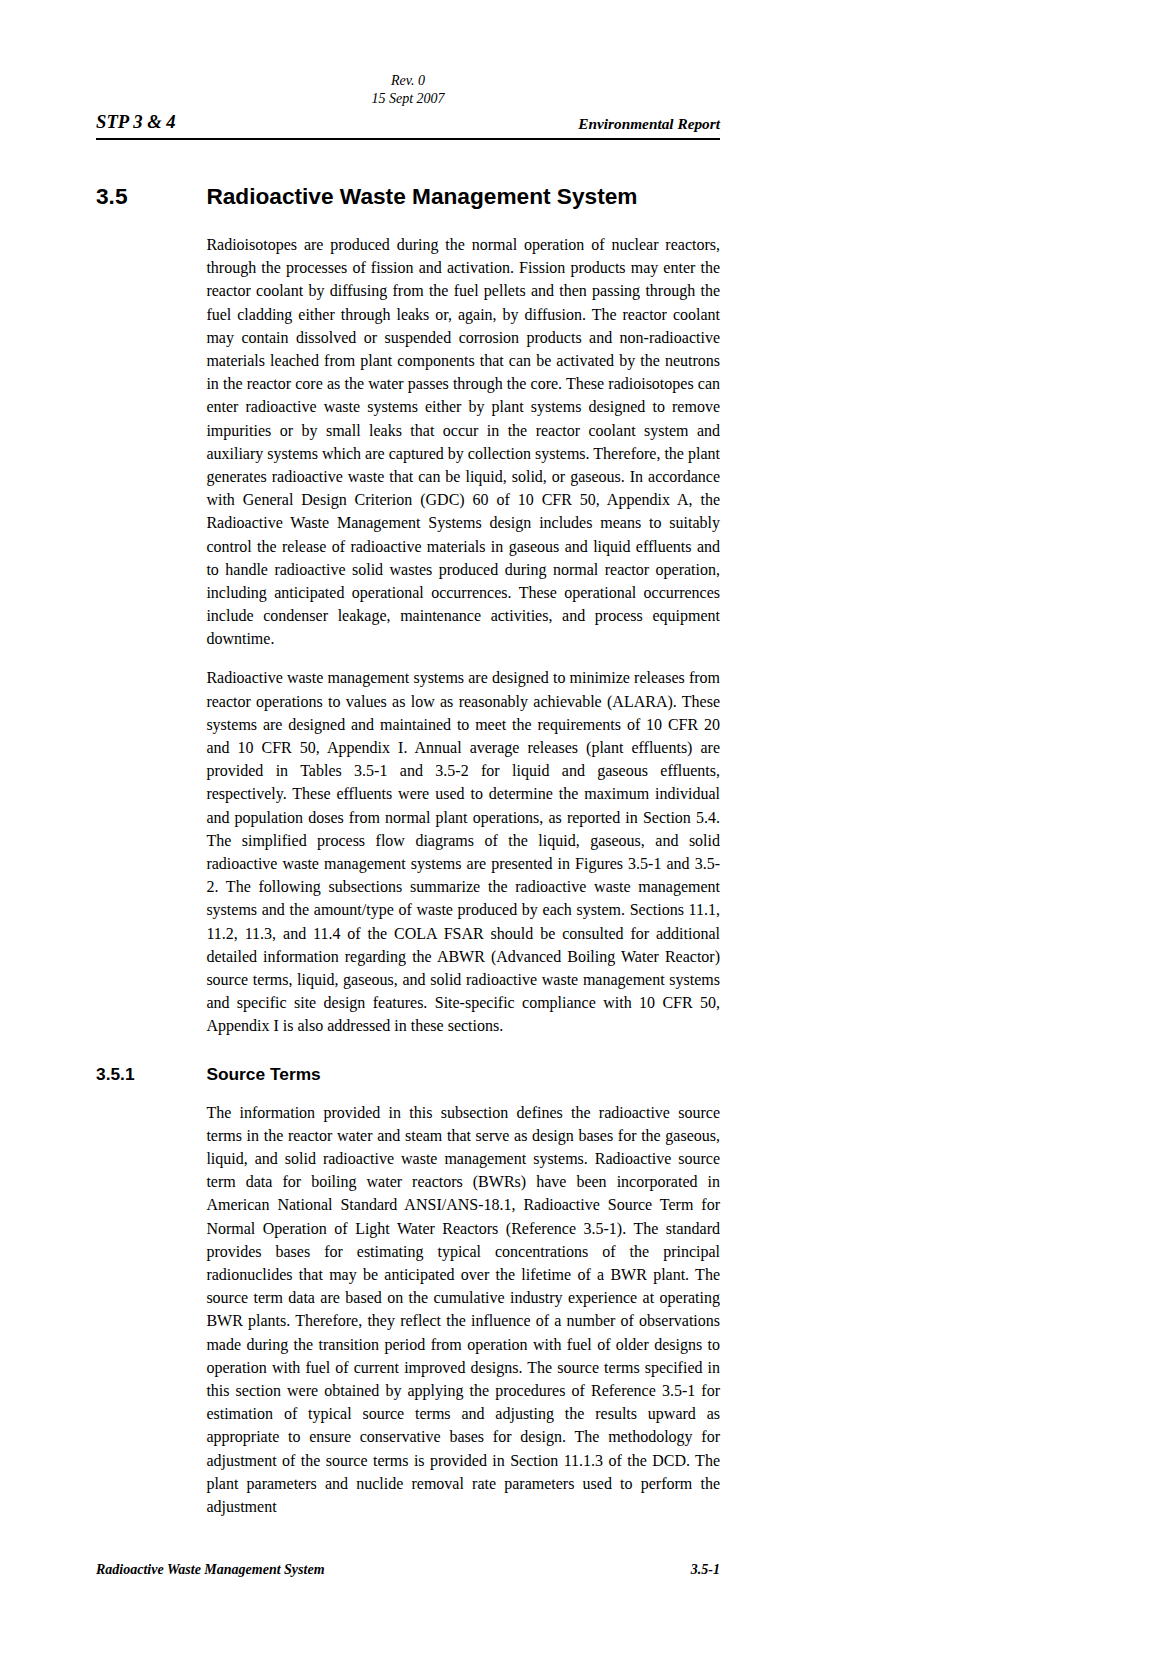Rev. 0
15 Sept 2007
STP 3 & 4
Environmental Report
3.5 Radioactive Waste Management System
Radioisotopes are produced during the normal operation of nuclear reactors, through the processes of fission and activation. Fission products may enter the reactor coolant by diffusing from the fuel pellets and then passing through the fuel cladding either through leaks or, again, by diffusion. The reactor coolant may contain dissolved or suspended corrosion products and non-radioactive materials leached from plant components that can be activated by the neutrons in the reactor core as the water passes through the core. These radioisotopes can enter radioactive waste systems either by plant systems designed to remove impurities or by small leaks that occur in the reactor coolant system and auxiliary systems which are captured by collection systems. Therefore, the plant generates radioactive waste that can be liquid, solid, or gaseous. In accordance with General Design Criterion (GDC) 60 of 10 CFR 50, Appendix A, the Radioactive Waste Management Systems design includes means to suitably control the release of radioactive materials in gaseous and liquid effluents and to handle radioactive solid wastes produced during normal reactor operation, including anticipated operational occurrences. These operational occurrences include condenser leakage, maintenance activities, and process equipment downtime.
Radioactive waste management systems are designed to minimize releases from reactor operations to values as low as reasonably achievable (ALARA). These systems are designed and maintained to meet the requirements of 10 CFR 20 and 10 CFR 50, Appendix I. Annual average releases (plant effluents) are provided in Tables 3.5-1 and 3.5-2 for liquid and gaseous effluents, respectively. These effluents were used to determine the maximum individual and population doses from normal plant operations, as reported in Section 5.4. The simplified process flow diagrams of the liquid, gaseous, and solid radioactive waste management systems are presented in Figures 3.5-1 and 3.5-2. The following subsections summarize the radioactive waste management systems and the amount/type of waste produced by each system. Sections 11.1, 11.2, 11.3, and 11.4 of the COLA FSAR should be consulted for additional detailed information regarding the ABWR (Advanced Boiling Water Reactor) source terms, liquid, gaseous, and solid radioactive waste management systems and specific site design features. Site-specific compliance with 10 CFR 50, Appendix I is also addressed in these sections.
3.5.1 Source Terms
The information provided in this subsection defines the radioactive source terms in the reactor water and steam that serve as design bases for the gaseous, liquid, and solid radioactive waste management systems. Radioactive source term data for boiling water reactors (BWRs) have been incorporated in American National Standard ANSI/ANS-18.1, Radioactive Source Term for Normal Operation of Light Water Reactors (Reference 3.5-1). The standard provides bases for estimating typical concentrations of the principal radionuclides that may be anticipated over the lifetime of a BWR plant. The source term data are based on the cumulative industry experience at operating BWR plants. Therefore, they reflect the influence of a number of observations made during the transition period from operation with fuel of older designs to operation with fuel of current improved designs. The source terms specified in this section were obtained by applying the procedures of Reference 3.5-1 for estimation of typical source terms and adjusting the results upward as appropriate to ensure conservative bases for design. The methodology for adjustment of the source terms is provided in Section 11.1.3 of the DCD. The plant parameters and nuclide removal rate parameters used to perform the adjustment
Radioactive Waste Management System
3.5-1